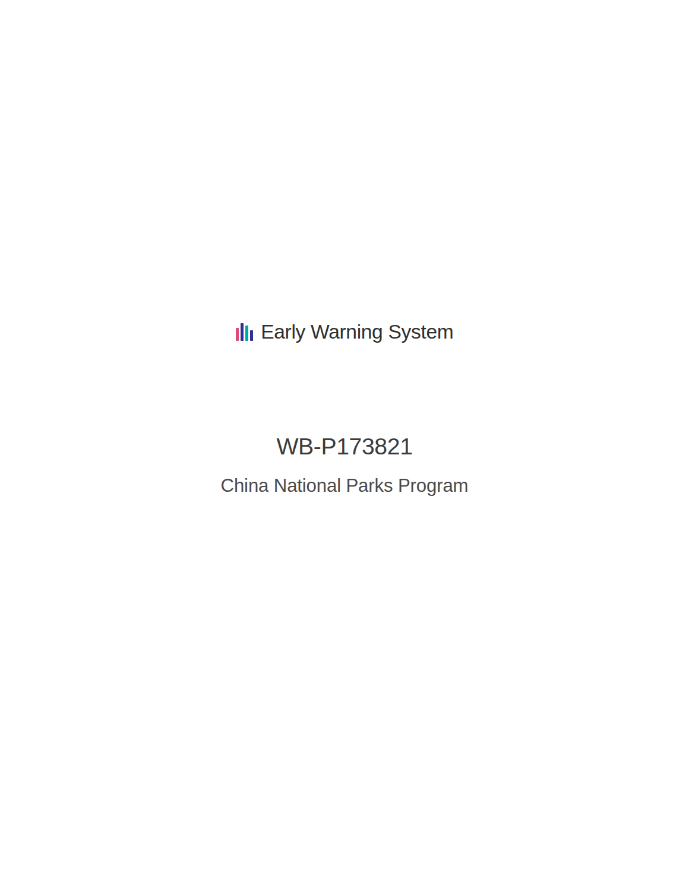Early Warning System
WB-P173821
China National Parks Program